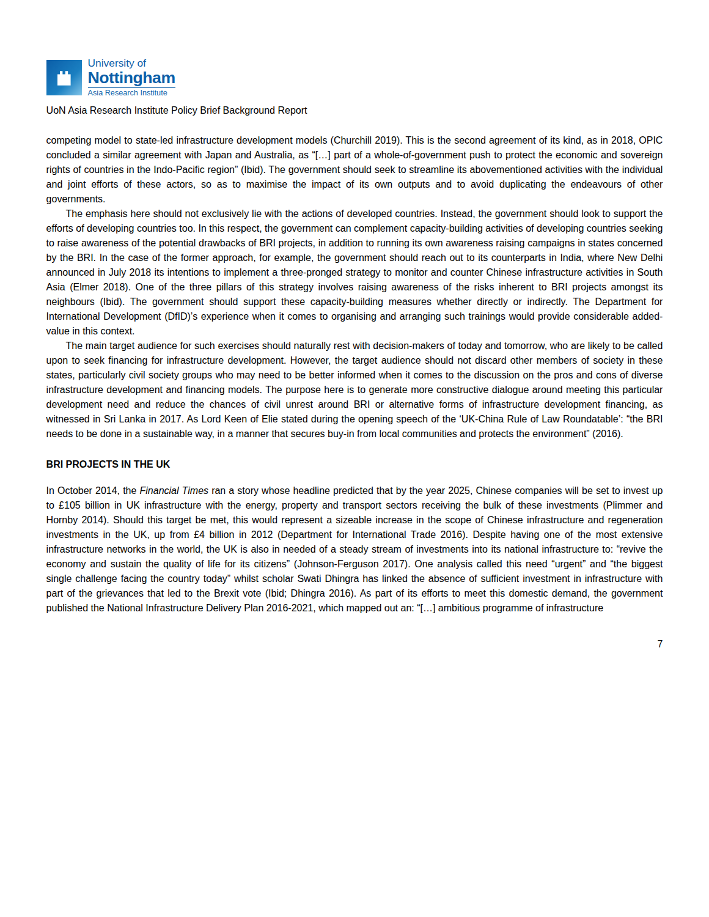University of
Nottingham
Asia Research Institute
UoN Asia Research Institute Policy Brief Background Report
competing model to state-led infrastructure development models (Churchill 2019). This is the second agreement of its kind, as in 2018, OPIC concluded a similar agreement with Japan and Australia, as “[…] part of a whole-of-government push to protect the economic and sovereign rights of countries in the Indo-Pacific region” (Ibid). The government should seek to streamline its abovementioned activities with the individual and joint efforts of these actors, so as to maximise the impact of its own outputs and to avoid duplicating the endeavours of other governments.
The emphasis here should not exclusively lie with the actions of developed countries. Instead, the government should look to support the efforts of developing countries too. In this respect, the government can complement capacity-building activities of developing countries seeking to raise awareness of the potential drawbacks of BRI projects, in addition to running its own awareness raising campaigns in states concerned by the BRI. In the case of the former approach, for example, the government should reach out to its counterparts in India, where New Delhi announced in July 2018 its intentions to implement a three-pronged strategy to monitor and counter Chinese infrastructure activities in South Asia (Elmer 2018). One of the three pillars of this strategy involves raising awareness of the risks inherent to BRI projects amongst its neighbours (Ibid). The government should support these capacity-building measures whether directly or indirectly. The Department for International Development (DfID)’s experience when it comes to organising and arranging such trainings would provide considerable added-value in this context.
The main target audience for such exercises should naturally rest with decision-makers of today and tomorrow, who are likely to be called upon to seek financing for infrastructure development. However, the target audience should not discard other members of society in these states, particularly civil society groups who may need to be better informed when it comes to the discussion on the pros and cons of diverse infrastructure development and financing models. The purpose here is to generate more constructive dialogue around meeting this particular development need and reduce the chances of civil unrest around BRI or alternative forms of infrastructure development financing, as witnessed in Sri Lanka in 2017. As Lord Keen of Elie stated during the opening speech of the ‘UK-China Rule of Law Roundatable’: “the BRI needs to be done in a sustainable way, in a manner that secures buy-in from local communities and protects the environment” (2016).
BRI Projects in the UK
In October 2014, the Financial Times ran a story whose headline predicted that by the year 2025, Chinese companies will be set to invest up to £105 billion in UK infrastructure with the energy, property and transport sectors receiving the bulk of these investments (Plimmer and Hornby 2014). Should this target be met, this would represent a sizeable increase in the scope of Chinese infrastructure and regeneration investments in the UK, up from £4 billion in 2012 (Department for International Trade 2016). Despite having one of the most extensive infrastructure networks in the world, the UK is also in needed of a steady stream of investments into its national infrastructure to: “revive the economy and sustain the quality of life for its citizens” (Johnson-Ferguson 2017). One analysis called this need “urgent” and “the biggest single challenge facing the country today” whilst scholar Swati Dhingra has linked the absence of sufficient investment in infrastructure with part of the grievances that led to the Brexit vote (Ibid; Dhingra 2016). As part of its efforts to meet this domestic demand, the government published the National Infrastructure Delivery Plan 2016-2021, which mapped out an: “[…] ambitious programme of infrastructure
7